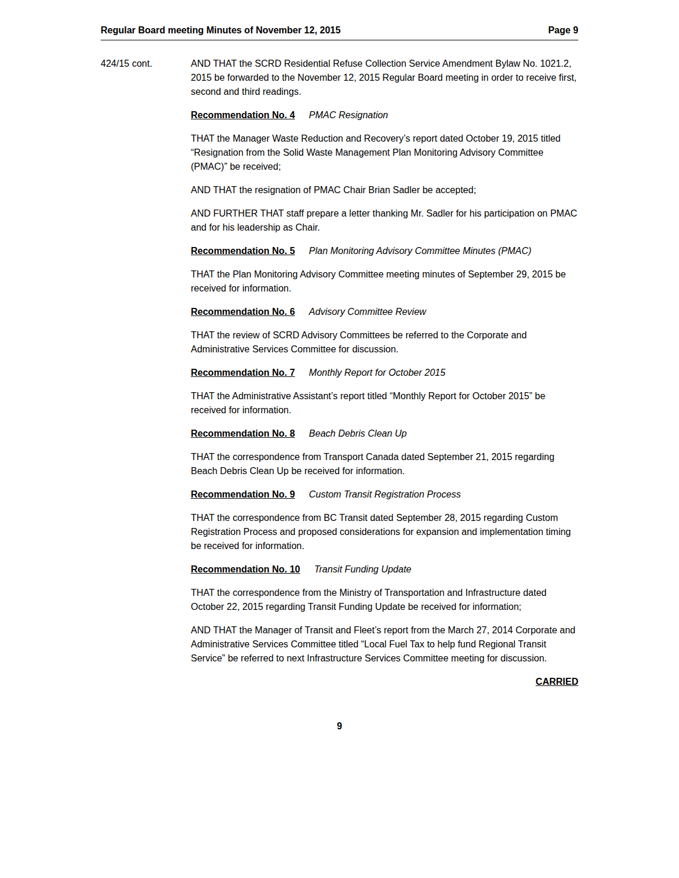Regular Board meeting Minutes of November 12, 2015
Page 9
424/15 cont.
AND THAT the SCRD Residential Refuse Collection Service Amendment Bylaw No. 1021.2, 2015 be forwarded to the November 12, 2015 Regular Board meeting in order to receive first, second and third readings.
Recommendation No. 4 PMAC Resignation
THAT the Manager Waste Reduction and Recovery’s report dated October 19, 2015 titled “Resignation from the Solid Waste Management Plan Monitoring Advisory Committee (PMAC)” be received;
AND THAT the resignation of PMAC Chair Brian Sadler be accepted;
AND FURTHER THAT staff prepare a letter thanking Mr. Sadler for his participation on PMAC and for his leadership as Chair.
Recommendation No. 5 Plan Monitoring Advisory Committee Minutes (PMAC)
THAT the Plan Monitoring Advisory Committee meeting minutes of September 29, 2015 be received for information.
Recommendation No. 6 Advisory Committee Review
THAT the review of SCRD Advisory Committees be referred to the Corporate and Administrative Services Committee for discussion.
Recommendation No. 7 Monthly Report for October 2015
THAT the Administrative Assistant’s report titled “Monthly Report for October 2015” be received for information.
Recommendation No. 8 Beach Debris Clean Up
THAT the correspondence from Transport Canada dated September 21, 2015 regarding Beach Debris Clean Up be received for information.
Recommendation No. 9 Custom Transit Registration Process
THAT the correspondence from BC Transit dated September 28, 2015 regarding Custom Registration Process and proposed considerations for expansion and implementation timing be received for information.
Recommendation No. 10 Transit Funding Update
THAT the correspondence from the Ministry of Transportation and Infrastructure dated October 22, 2015 regarding Transit Funding Update be received for information;
AND THAT the Manager of Transit and Fleet’s report from the March 27, 2014 Corporate and Administrative Services Committee titled “Local Fuel Tax to help fund Regional Transit Service” be referred to next Infrastructure Services Committee meeting for discussion.
CARRIED
9